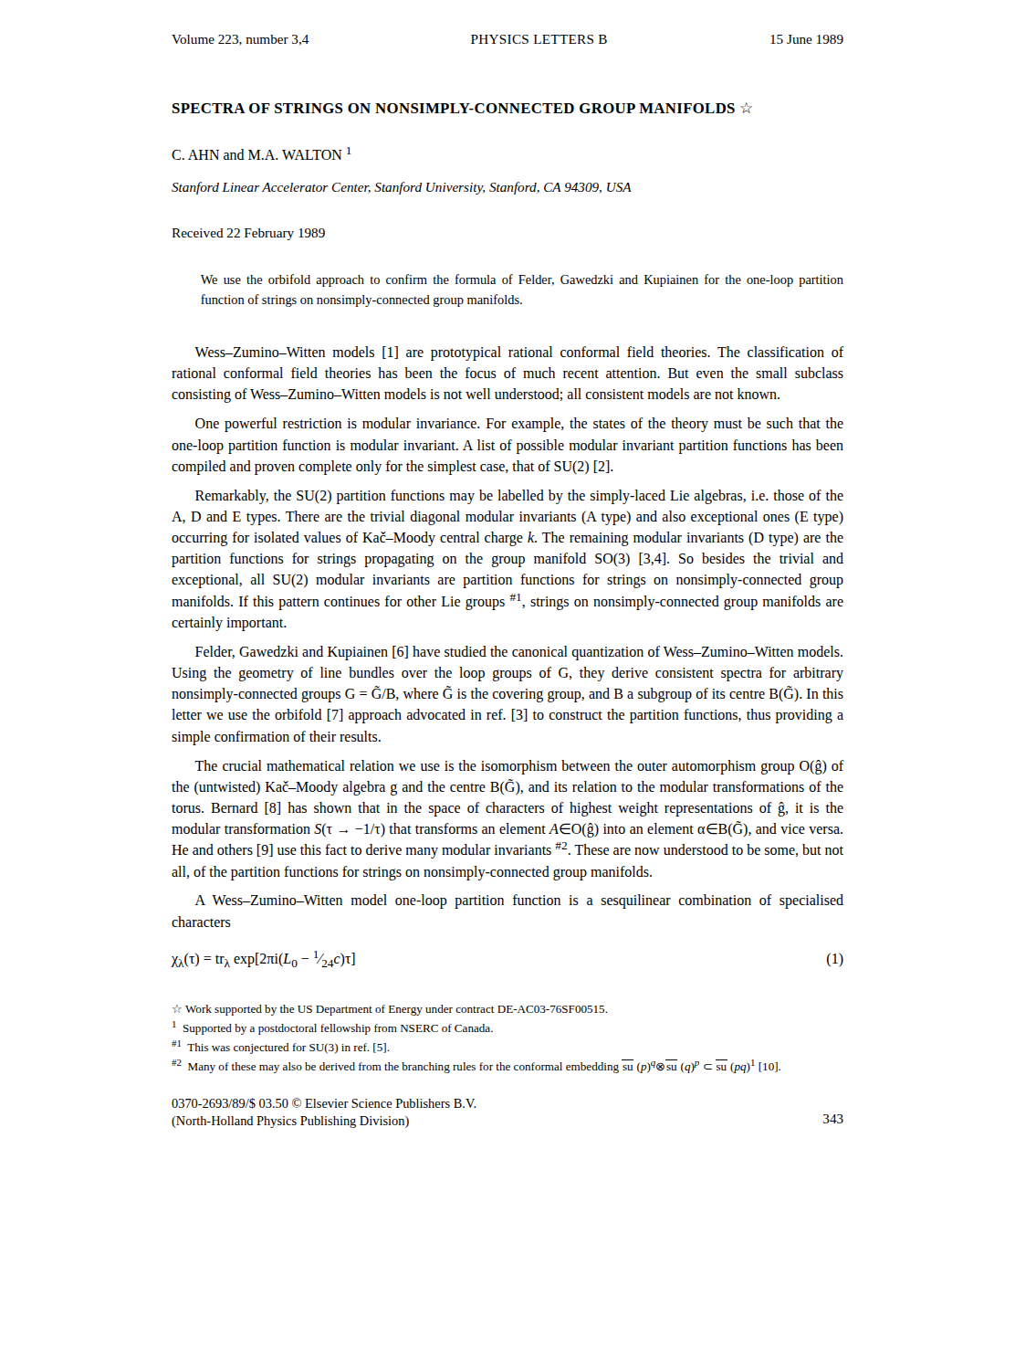Volume 223, number 3,4
PHYSICS LETTERS B
15 June 1989
Spectra of strings on nonsimply-connected group manifolds ☆
C. AHN and M.A. WALTON 1
Stanford Linear Accelerator Center, Stanford University, Stanford, CA 94309, USA
Received 22 February 1989
We use the orbifold approach to confirm the formula of Felder, Gawedzki and Kupiainen for the one-loop partition function of strings on nonsimply-connected group manifolds.
Wess–Zumino–Witten models [1] are prototypical rational conformal field theories. The classification of rational conformal field theories has been the focus of much recent attention. But even the small subclass consisting of Wess–Zumino–Witten models is not well understood; all consistent models are not known.
One powerful restriction is modular invariance. For example, the states of the theory must be such that the one-loop partition function is modular invariant. A list of possible modular invariant partition functions has been compiled and proven complete only for the simplest case, that of SU(2) [2].
Remarkably, the SU(2) partition functions may be labelled by the simply-laced Lie algebras, i.e. those of the A, D and E types. There are the trivial diagonal modular invariants (A type) and also exceptional ones (E type) occurring for isolated values of Kač–Moody central charge k. The remaining modular invariants (D type) are the partition functions for strings propagating on the group manifold SO(3) [3,4]. So besides the trivial and exceptional, all SU(2) modular invariants are partition functions for strings on nonsimply-connected group manifolds. If this pattern continues for other Lie groups #1, strings on nonsimply-connected group manifolds are certainly important.
Felder, Gawedzki and Kupiainen [6] have studied the canonical quantization of Wess–Zumino–Witten models. Using the geometry of line bundles over the loop groups of G, they derive consistent spectra for arbitrary nonsimply-connected groups G = G̃/B, where G̃ is the covering group, and B a subgroup of its centre B(G̃). In this letter we use the orbifold [7] approach advocated in ref. [3] to construct the partition functions, thus providing a simple confirmation of their results.
The crucial mathematical relation we use is the isomorphism between the outer automorphism group O(ĝ) of the (untwisted) Kač–Moody algebra g and the centre B(G̃), and its relation to the modular transformations of the torus. Bernard [8] has shown that in the space of characters of highest weight representations of ĝ, it is the modular transformation S(τ → −1/τ) that transforms an element A∈O(ĝ) into an element α∈B(G̃), and vice versa. He and others [9] use this fact to derive many modular invariants #2. These are now understood to be some, but not all, of the partition functions for strings on nonsimply-connected group manifolds.
A Wess–Zumino–Witten model one-loop partition function is a sesquilinear combination of specialised characters
χλ(τ) = trλ exp[2πi(L0 − 1⁄24c)τ]
(1)
☆ Work supported by the US Department of Energy under contract DE-AC03-76SF00515.
1 Supported by a postdoctoral fellowship from NSERC of Canada.
#1 This was conjectured for SU(3) in ref. [5].
#2 Many of these may also be derived from the branching rules for the conformal embedding su (p)q⊗su (q)p ⊂ su (pq)1 [10].
0370-2693/89/$ 03.50 © Elsevier Science Publishers B.V.
(North-Holland Physics Publishing Division)
343